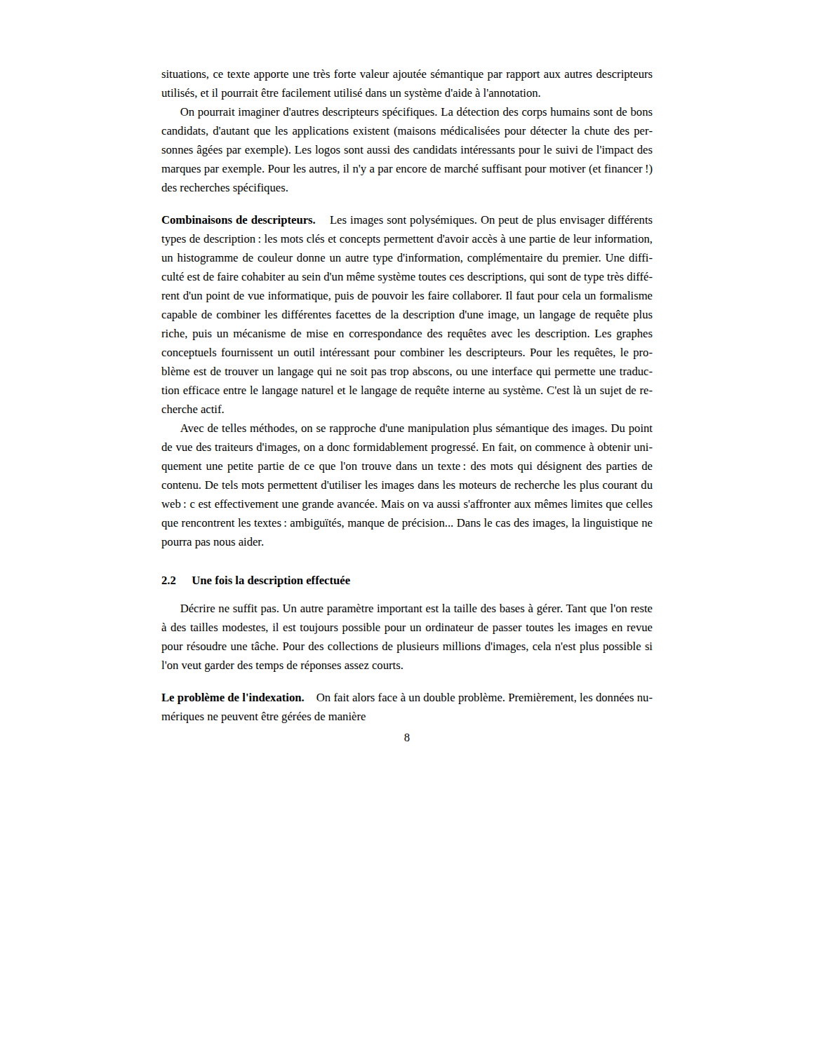situations, ce texte apporte une très forte valeur ajoutée sémantique par rapport aux autres descripteurs utilisés, et il pourrait être facilement utilisé dans un système d'aide à l'annotation.
On pourrait imaginer d'autres descripteurs spécifiques. La détection des corps humains sont de bons candidats, d'autant que les applications existent (maisons médicalisées pour détecter la chute des personnes âgées par exemple). Les logos sont aussi des candidats intéressants pour le suivi de l'impact des marques par exemple. Pour les autres, il n'y a par encore de marché suffisant pour motiver (et financer !) des recherches spécifiques.
Combinaisons de descripteurs. Les images sont polysémiques. On peut de plus envisager différents types de description : les mots clés et concepts permettent d'avoir accès à une partie de leur information, un histogramme de couleur donne un autre type d'information, complémentaire du premier. Une difficulté est de faire cohabiter au sein d'un même système toutes ces descriptions, qui sont de type très différent d'un point de vue informatique, puis de pouvoir les faire collaborer. Il faut pour cela un formalisme capable de combiner les différentes facettes de la description d'une image, un langage de requête plus riche, puis un mécanisme de mise en correspondance des requêtes avec les description. Les graphes conceptuels fournissent un outil intéressant pour combiner les descripteurs. Pour les requêtes, le problème est de trouver un langage qui ne soit pas trop abscons, ou une interface qui permette une traduction efficace entre le langage naturel et le langage de requête interne au système. C'est là un sujet de recherche actif.
Avec de telles méthodes, on se rapproche d'une manipulation plus sémantique des images. Du point de vue des traiteurs d'images, on a donc formidablement progressé. En fait, on commence à obtenir uniquement une petite partie de ce que l'on trouve dans un texte : des mots qui désignent des parties de contenu. De tels mots permettent d'utiliser les images dans les moteurs de recherche les plus courant du web : c est effectivement une grande avancée. Mais on va aussi s'affronter aux mêmes limites que celles que rencontrent les textes : ambiguïtés, manque de précision... Dans le cas des images, la linguistique ne pourra pas nous aider.
2.2 Une fois la description effectuée
Décrire ne suffit pas. Un autre paramètre important est la taille des bases à gérer. Tant que l'on reste à des tailles modestes, il est toujours possible pour un ordinateur de passer toutes les images en revue pour résoudre une tâche. Pour des collections de plusieurs millions d'images, cela n'est plus possible si l'on veut garder des temps de réponses assez courts.
Le problème de l'indexation. On fait alors face à un double problème. Premièrement, les données numériques ne peuvent être gérées de manière
8